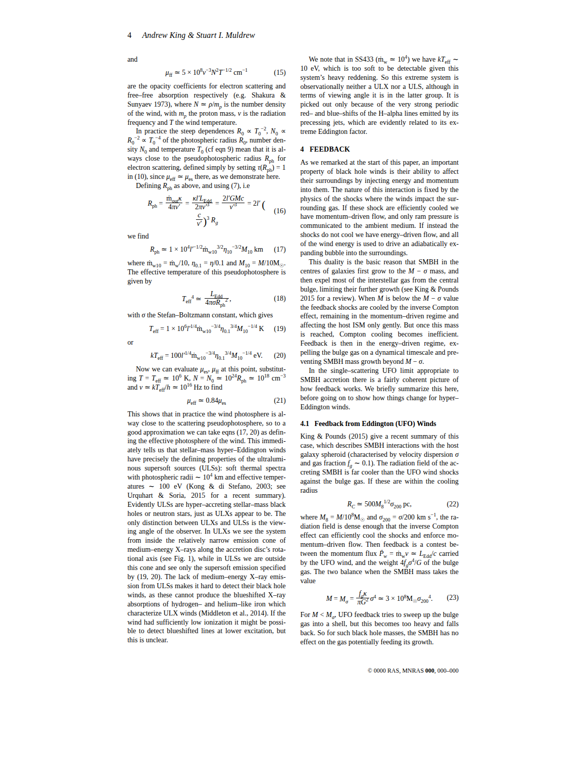4 Andrew King & Stuart I. Muldrew
and
μff ≃ 5 × 108ν−3N2T−1/2 cm−1 (15)
are the opacity coefficients for electron scattering and free–free absorption respectively (e.g. Shakura & Sunyaev 1973), where N ≃ ρ/mp is the number density of the wind, with mp the proton mass, ν is the radiation frequency and T the wind temperature.
In practice the steep dependences R0 ∝ T0−2, N0 ∝ R0−2 ∝ T0−4 of the photospheric radius R0, number density N0 and temperature T0 (cf eqn 9) mean that it is always close to the pseudophotospheric radius Rph for electron scattering, defined simply by setting τ(Rph) = 1 in (10), since μeff ≃ μes there, as we demonstrate here.
Defining Rph as above, and using (7), i.e
Rph = ṁoutκ 4πv′ = κl′LEdd 2πv′3 = 2l′GMc v′3 = 2l′ (cv′)3 Rg (16)
we find
Rph ≃ 1 × 104l′−1/2ṁw103/2η10−3/2M10 km (17)
where ṁw10 = ṁw/10, η0.1 = η/0.1 and M10 = M/10M☉. The effective temperature of this pseudophotosphere is given by
Teff4 ≃ LEdd 4πσRph2, (18)
with σ the Stefan–Boltzmann constant, which gives
Teff = 1 × 106l′1/4ṁw10−3/4η0.13/4M10−1/4 K (19)
or
kTeff = 100l′1/4ṁw10−3/4η0.13/4M10−1/4 eV. (20)
Now we can evaluate μes, μff at this point, substituting T = Teff ≃ 106 K, N = N0 ≃ 1024Rph ≃ 1018 cm−3 and ν ≃ kTeff/h ≃ 1016 Hz to find
μeff ≃ 0.84μes (21)
This shows that in practice the wind photosphere is alway close to the scattering pseudophotosphere, so to a good approximation we can take eqns (17, 20) as defining the effective photosphere of the wind. This immediately tells us that stellar–mass hyper–Eddington winds have precisely the defining properties of the ultraluminous supersoft sources (ULSs): soft thermal spectra with photospheric radii ∼ 104 km and effective temperatures ∼ 100 eV (Kong & di Stefano, 2003; see Urquhart & Soria, 2015 for a recent summary). Evidently ULSs are hyper–accreting stellar–mass black holes or neutron stars, just as ULXs appear to be. The only distinction between ULXs and ULSs is the viewing angle of the observer. In ULXs we see the system from inside the relatively narrow emission cone of medium–energy X–rays along the accretion disc’s rotational axis (see Fig. 1), while in ULSs we are outside this cone and see only the supersoft emission specified by (19, 20). The lack of medium–energy X–ray emission from ULSs makes it hard to detect their black hole winds, as these cannot produce the blueshifted X–ray absorptions of hydrogen– and helium–like iron which characterize ULX winds (Middleton et al., 2014). If the wind had sufficiently low ionization it might be possible to detect blueshifted lines at lower excitation, but this is unclear.
We note that in SS433 (ṁw ≃ 104) we have kTeff ∼ 10 eV, which is too soft to be detectable given this system’s heavy reddening. So this extreme system is observationally neither a ULX nor a ULS, although in terms of viewing angle it is in the latter group. It is picked out only because of the very strong periodic red– and blue–shifts of the H–alpha lines emitted by its precessing jets, which are evidently related to its extreme Eddington factor.
4 FEEDBACK
As we remarked at the start of this paper, an important property of black hole winds is their ability to affect their surroundings by injecting energy and momentum into them. The nature of this interaction is fixed by the physics of the shocks where the winds impact the surrounding gas. If these shock are efficiently cooled we have momentum–driven flow, and only ram pressure is communicated to the ambient medium. If instead the shocks do not cool we have energy–driven flow, and all of the wind energy is used to drive an adiabatically expanding bubble into the surroundings.
This duality is the basic reason that SMBH in the centres of galaxies first grow to the M − σ mass, and then expel most of the interstellar gas from the central bulge, limiting their further growth (see King & Pounds 2015 for a review). When M is below the M − σ value the feedback shocks are cooled by the inverse Compton effect, remaining in the momentum–driven regime and affecting the host ISM only gently. But once this mass is reached, Compton cooling becomes inefficient. Feedback is then in the energy–driven regime, expelling the bulge gas on a dynamical timescale and preventing SMBH mass growth beyond M − σ.
In the single–scattering UFO limit appropriate to SMBH accretion there is a fairly coherent picture of how feedback works. We briefly summarize this here, before going on to show how things change for hyper–Eddington winds.
4.1 Feedback from Eddington (UFO) Winds
King & Pounds (2015) give a recent summary of this case, which describes SMBH interactions with the host galaxy spheroid (characterised by velocity dispersion σ and gas fraction fg ∼ 0.1). The radiation field of the accreting SMBH is far cooler than the UFO wind shocks against the bulge gas. If these are within the cooling radius
RC ≃ 500M81/2σ200 pc, (22)
where M8 = M/108M☉ and σ200 = σ/200 km s−1, the radiation field is dense enough that the inverse Compton effect can efficiently cool the shocks and enforce momentum–driven flow. Then feedback is a contest between the momentum flux Ṗw = ṁwv ≃ LEdd/c carried by the UFO wind, and the weight 4fgσ4/G of the bulge gas. The two balance when the SMBH mass takes the value
M = Mσ = fgκ πG2 σ4 ≃ 3 × 108M☉σ2004. (23)
For M < Mσ, UFO feedback tries to sweep up the bulge gas into a shell, but this becomes too heavy and falls back. So for such black hole masses, the SMBH has no effect on the gas potentially feeding its growth.
© 0000 RAS, MNRAS 000, 000–000